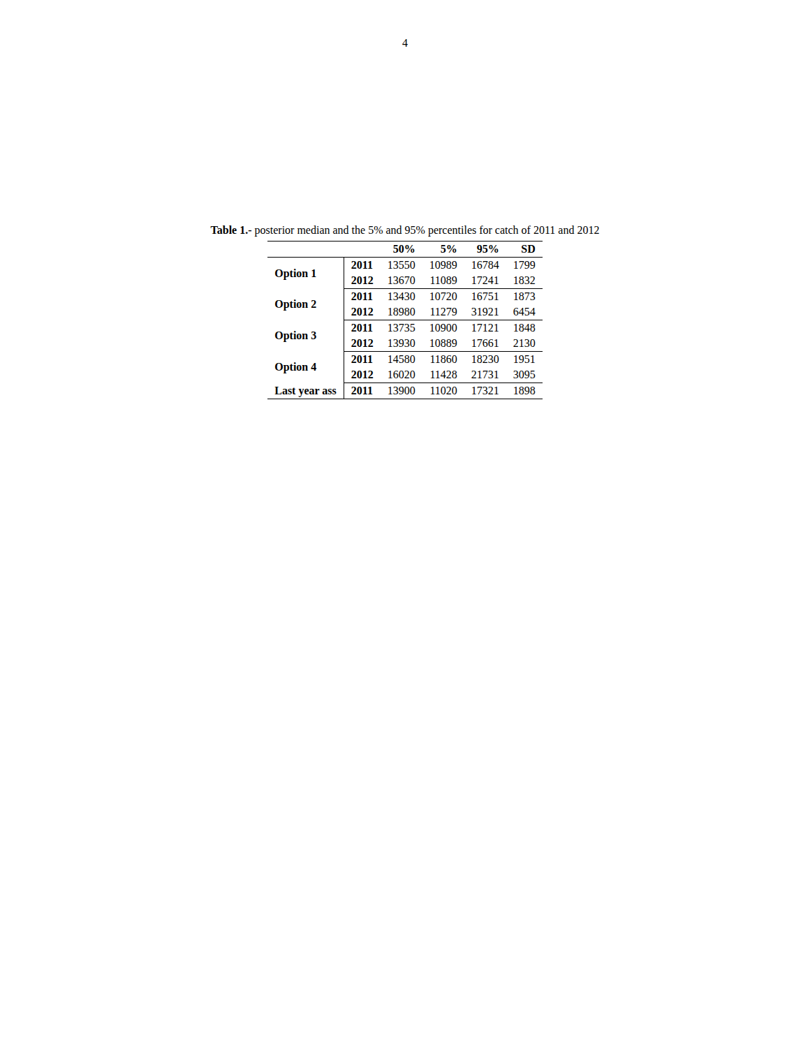4
Table 1.- posterior median and the 5% and 95% percentiles for catch of 2011 and 2012
| | | 50% | 5% | 95% | SD |
| --- | --- | --- | --- | --- | --- |
| Option 1 | 2011 | 13550 | 10989 | 16784 | 1799 |
| 2012 | 13670 | 11089 | 17241 | 1832 |
| Option 2 | 2011 | 13430 | 10720 | 16751 | 1873 |
| 2012 | 18980 | 11279 | 31921 | 6454 |
| Option 3 | 2011 | 13735 | 10900 | 17121 | 1848 |
| 2012 | 13930 | 10889 | 17661 | 2130 |
| Option 4 | 2011 | 14580 | 11860 | 18230 | 1951 |
| 2012 | 16020 | 11428 | 21731 | 3095 |
| Last year ass | 2011 | 13900 | 11020 | 17321 | 1898 |